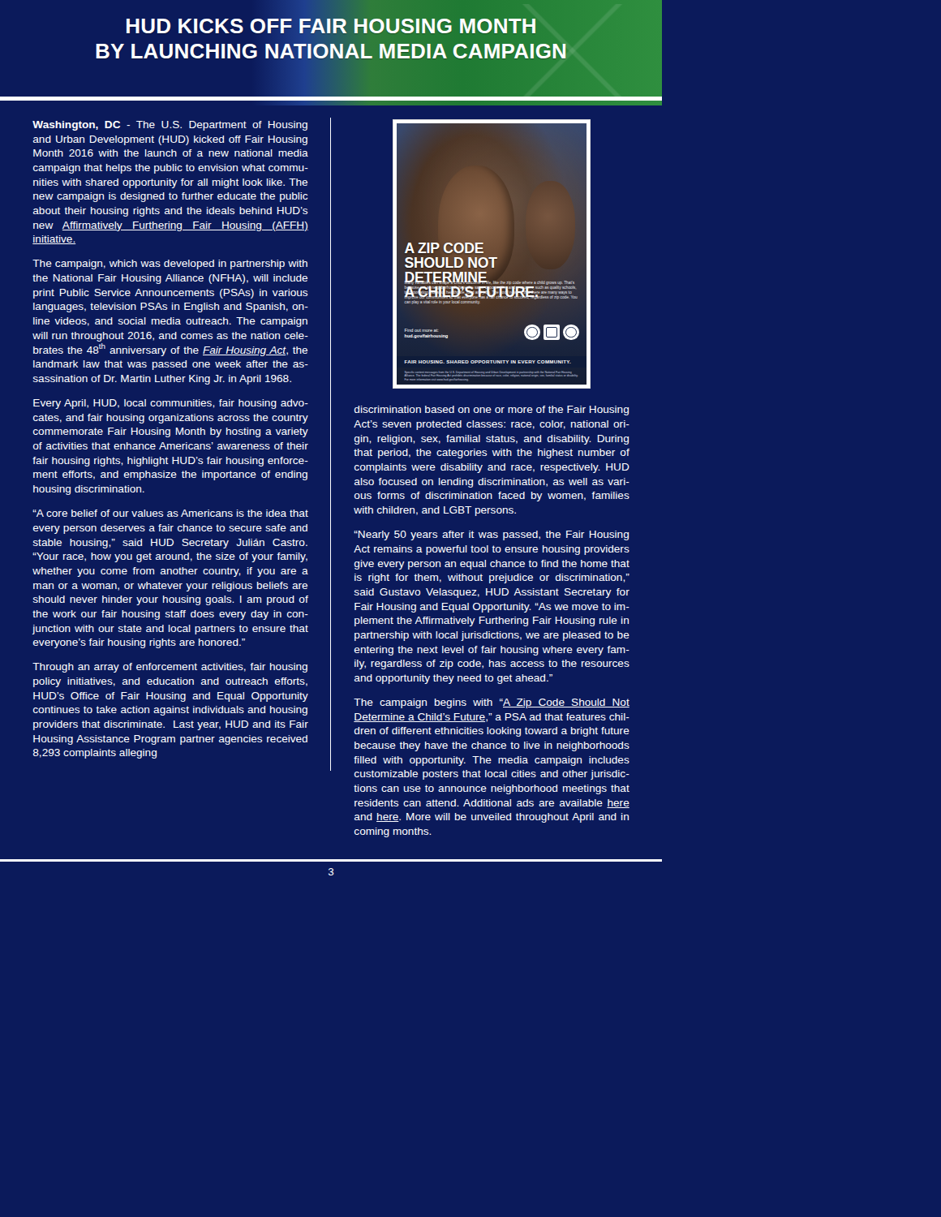HUD KICKS OFF FAIR HOUSING MONTH
BY LAUNCHING NATIONAL MEDIA CAMPAIGN
Washington, DC - The U.S. Department of Housing and Urban Development (HUD) kicked off Fair Housing Month 2016 with the launch of a new national media campaign that helps the public to envision what communities with shared opportunity for all might look like. The new campaign is designed to further educate the public about their housing rights and the ideals behind HUD’s new Affirmatively Furthering Fair Housing (AFFH) initiative.
The campaign, which was developed in partnership with the National Fair Housing Alliance (NFHA), will include print Public Service Announcements (PSAs) in various languages, television PSAs in English and Spanish, online videos, and social media outreach. The campaign will run throughout 2016, and comes as the nation celebrates the 48th anniversary of the Fair Housing Act, the landmark law that was passed one week after the assassination of Dr. Martin Luther King Jr. in April 1968.
Every April, HUD, local communities, fair housing advocates, and fair housing organizations across the country commemorate Fair Housing Month by hosting a variety of activities that enhance Americans’ awareness of their fair housing rights, highlight HUD’s fair housing enforcement efforts, and emphasize the importance of ending housing discrimination.
“A core belief of our values as Americans is the idea that every person deserves a fair chance to secure safe and stable housing,” said HUD Secretary Julián Castro. “Your race, how you get around, the size of your family, whether you come from another country, if you are a man or a woman, or whatever your religious beliefs are should never hinder your housing goals. I am proud of the work our fair housing staff does every day in conjunction with our state and local partners to ensure that everyone’s fair housing rights are honored.”
Through an array of enforcement activities, fair housing policy initiatives, and education and outreach efforts, HUD’s Office of Fair Housing and Equal Opportunity continues to take action against individuals and housing providers that discriminate. Last year, HUD and its Fair Housing Assistance Program partner agencies received 8,293 complaints alleging
A ZIP CODESHOULD NOT DETERMINE A CHILD’S FUTURE.
Many variables can shape a child’s outcome in life, like the zip code where a child grows up. That’s because not all neighborhoods have the same opportunities and resources, such as quality schools, transportation, housing, healthcare, food and jobs. The good news is that there are many ways to improve our communities so that everyone has a fair chance to succeed, regardless of zip code. You can play a vital role in your local community.
Find out more at:
hud.gov/fairhousing
FAIR HOUSING. SHARED OPPORTUNITY IN EVERY COMMUNITY.
Specific content messages from the U.S. Department of Housing and Urban Development in partnership with the National Fair Housing Alliance. The federal Fair Housing Act prohibits discrimination because of race, color, religion, national origin, sex, familial status or disability. For more information visit www.hud.gov/fairhousing.
discrimination based on one or more of the Fair Housing Act’s seven protected classes: race, color, national origin, religion, sex, familial status, and disability. During that period, the categories with the highest number of complaints were disability and race, respectively. HUD also focused on lending discrimination, as well as various forms of discrimination faced by women, families with children, and LGBT persons.
“Nearly 50 years after it was passed, the Fair Housing Act remains a powerful tool to ensure housing providers give every person an equal chance to find the home that is right for them, without prejudice or discrimination,” said Gustavo Velasquez, HUD Assistant Secretary for Fair Housing and Equal Opportunity. “As we move to implement the Affirmatively Furthering Fair Housing rule in partnership with local jurisdictions, we are pleased to be entering the next level of fair housing where every family, regardless of zip code, has access to the resources and opportunity they need to get ahead.”
The campaign begins with “A Zip Code Should Not Determine a Child’s Future,” a PSA ad that features children of different ethnicities looking toward a bright future because they have the chance to live in neighborhoods filled with opportunity. The media campaign includes customizable posters that local cities and other jurisdictions can use to announce neighborhood meetings that residents can attend. Additional ads are available here and here. More will be unveiled throughout April and in coming months.
3